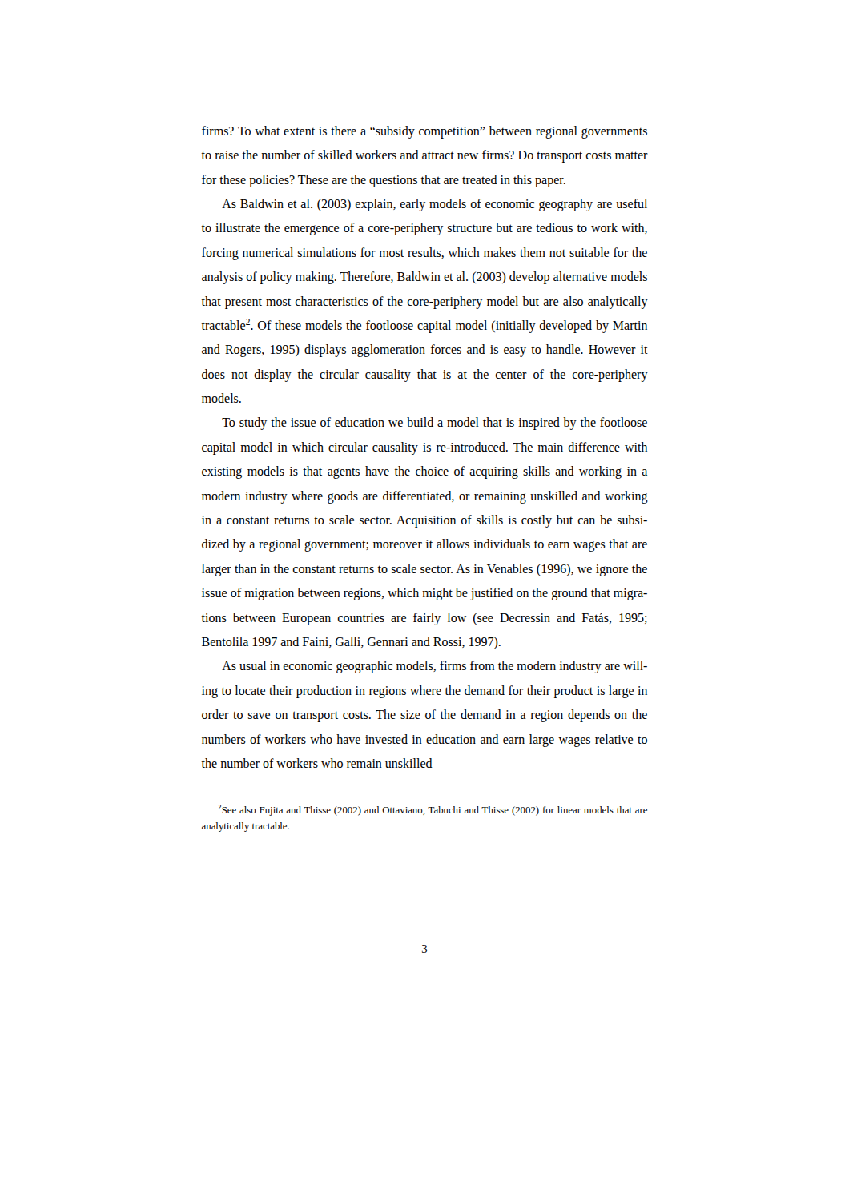firms? To what extent is there a “subsidy competition” between regional governments to raise the number of skilled workers and attract new firms? Do transport costs matter for these policies? These are the questions that are treated in this paper.
As Baldwin et al. (2003) explain, early models of economic geography are useful to illustrate the emergence of a core-periphery structure but are tedious to work with, forcing numerical simulations for most results, which makes them not suitable for the analysis of policy making. Therefore, Baldwin et al. (2003) develop alternative models that present most characteristics of the core-periphery model but are also analytically tractable2. Of these models the footloose capital model (initially developed by Martin and Rogers, 1995) displays agglomeration forces and is easy to handle. However it does not display the circular causality that is at the center of the core-periphery models.
To study the issue of education we build a model that is inspired by the footloose capital model in which circular causality is re-introduced. The main difference with existing models is that agents have the choice of acquiring skills and working in a modern industry where goods are differentiated, or remaining unskilled and working in a constant returns to scale sector. Acquisition of skills is costly but can be subsidized by a regional government; moreover it allows individuals to earn wages that are larger than in the constant returns to scale sector. As in Venables (1996), we ignore the issue of migration between regions, which might be justified on the ground that migrations between European countries are fairly low (see Decressin and Fatás, 1995; Bentolila 1997 and Faini, Galli, Gennari and Rossi, 1997).
As usual in economic geographic models, firms from the modern industry are willing to locate their production in regions where the demand for their product is large in order to save on transport costs. The size of the demand in a region depends on the numbers of workers who have invested in education and earn large wages relative to the number of workers who remain unskilled
2See also Fujita and Thisse (2002) and Ottaviano, Tabuchi and Thisse (2002) for linear models that are analytically tractable.
3